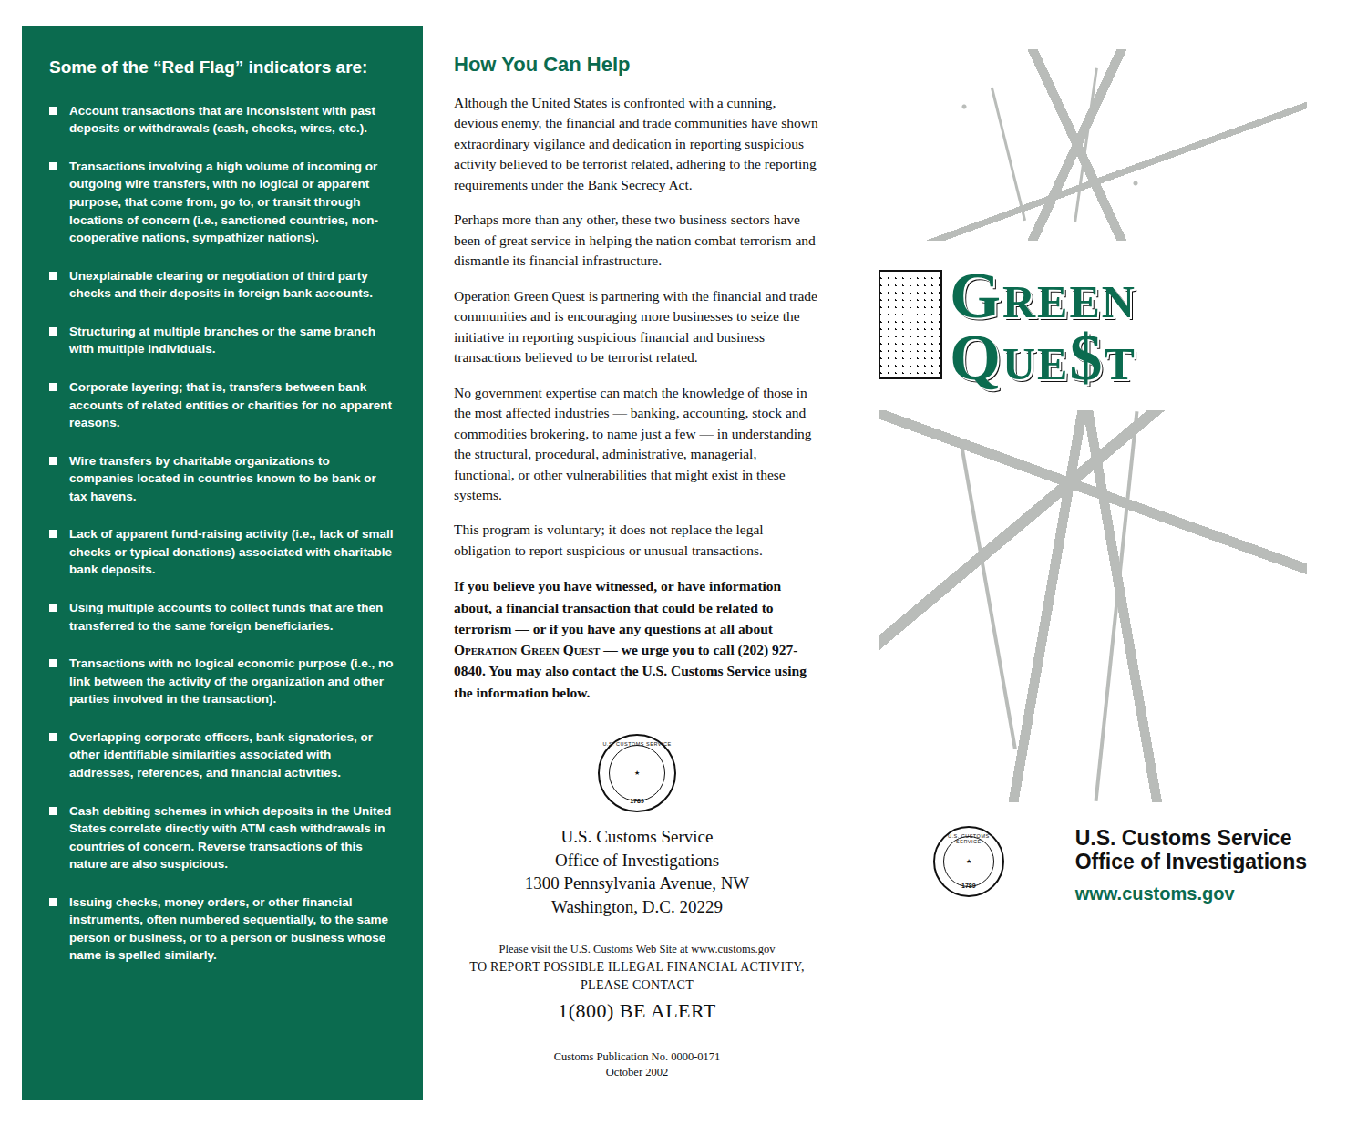Some of the “Red Flag” indicators are:
Account transactions that are inconsistent with past deposits or withdrawals (cash, checks, wires, etc.).
Transactions involving a high volume of incoming or outgoing wire transfers, with no logical or apparent purpose, that come from, go to, or transit through locations of concern (i.e., sanctioned countries, non-cooperative nations, sympathizer nations).
Unexplainable clearing or negotiation of third party checks and their deposits in foreign bank accounts.
Structuring at multiple branches or the same branch with multiple individuals.
Corporate layering; that is, transfers between bank accounts of related entities or charities for no apparent reasons.
Wire transfers by charitable organizations to companies located in countries known to be bank or tax havens.
Lack of apparent fund-raising activity (i.e., lack of small checks or typical donations) associated with charitable bank deposits.
Using multiple accounts to collect funds that are then transferred to the same foreign beneficiaries.
Transactions with no logical economic purpose (i.e., no link between the activity of the organization and other parties involved in the transaction).
Overlapping corporate officers, bank signatories, or other identifiable similarities associated with addresses, references, and financial activities.
Cash debiting schemes in which deposits in the United States correlate directly with ATM cash withdrawals in countries of concern. Reverse transactions of this nature are also suspicious.
Issuing checks, money orders, or other financial instruments, often numbered sequentially, to the same person or business, or to a person or business whose name is spelled similarly.
How You Can Help
Although the United States is confronted with a cunning, devious enemy, the financial and trade communities have shown extraordinary vigilance and dedication in reporting suspicious activity believed to be terrorist related, adhering to the reporting requirements under the Bank Secrecy Act.
Perhaps more than any other, these two business sectors have been of great service in helping the nation combat terrorism and dismantle its financial infrastructure.
Operation Green Quest is partnering with the financial and trade communities and is encouraging more businesses to seize the initiative in reporting suspicious financial and business transactions believed to be terrorist related.
No government expertise can match the knowledge of those in the most affected industries — banking, accounting, stock and commodities brokering, to name just a few — in understanding the structural, procedural, administrative, managerial, functional, or other vulnerabilities that might exist in these systems.
This program is voluntary; it does not replace the legal obligation to report suspicious or unusual transactions.
If you believe you have witnessed, or have information about, a financial transaction that could be related to terrorism — or if you have any questions at all about Operation Green Quest — we urge you to call (202) 927-0840. You may also contact the U.S. Customs Service using the information below.
U.S. CUSTOMS SERVICE
★
1789
U.S. Customs Service
Office of Investigations
1300 Pennsylvania Avenue, NW
Washington, D.C. 20229
Please visit the U.S. Customs Web Site at www.customs.gov
TO REPORT POSSIBLE ILLEGAL FINANCIAL ACTIVITY,
PLEASE CONTACT
1(800) BE ALERT
Customs Publication No. 0000-0171
October 2002
Green Que$t
U.S. CUSTOMS SERVICE
★
1789
U.S. Customs Service Office of Investigations www.customs.gov